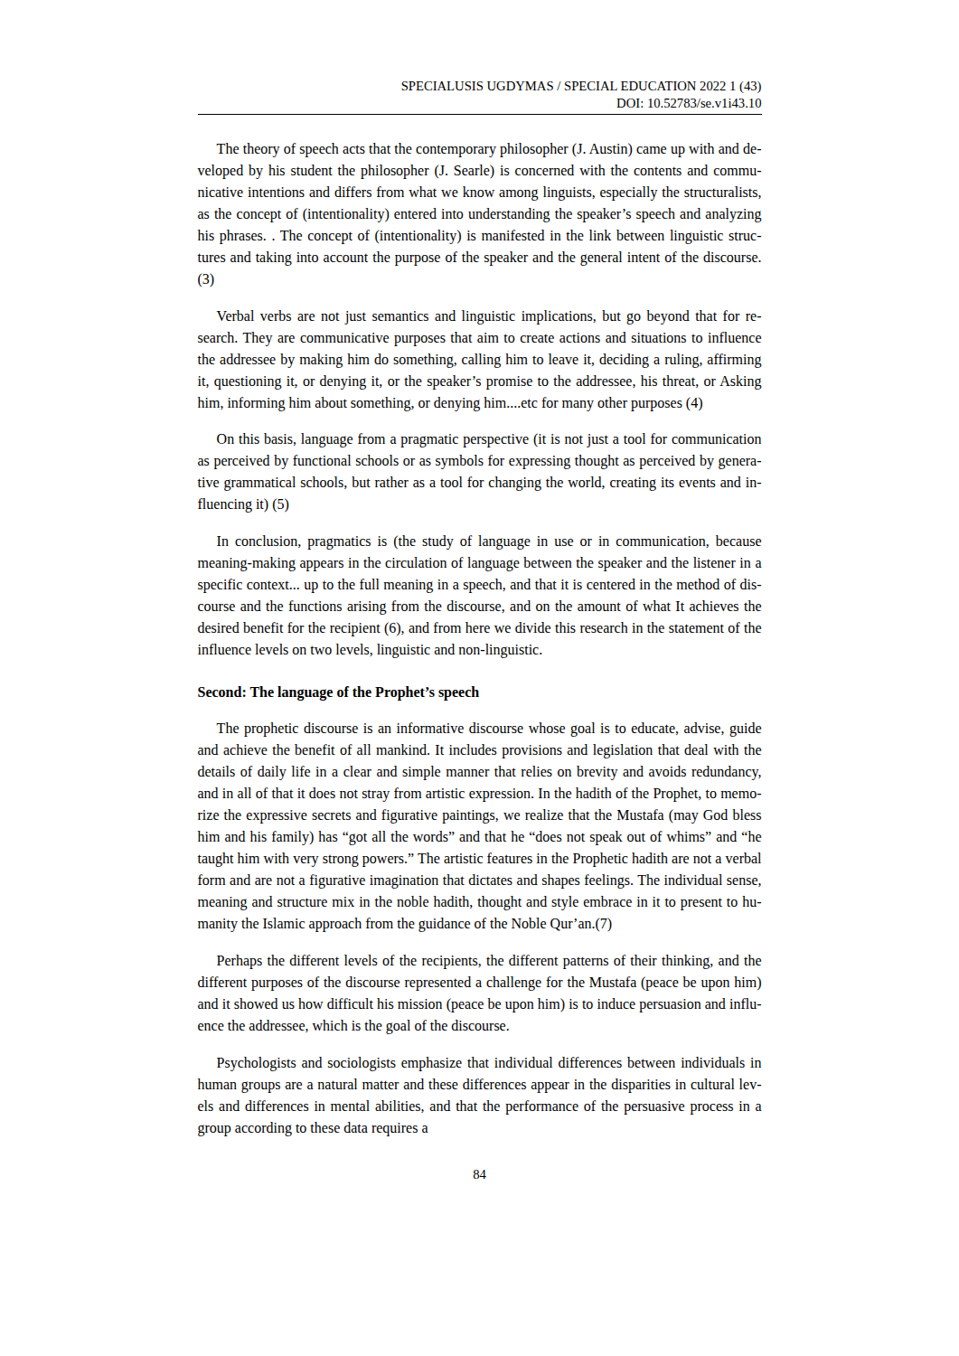SPECIALUSIS UGDYMAS / SPECIAL EDUCATION 2022 1 (43) DOI: 10.52783/se.v1i43.10
The theory of speech acts that the contemporary philosopher (J. Austin) came up with and developed by his student the philosopher (J. Searle) is concerned with the contents and communicative intentions and differs from what we know among linguists, especially the structuralists, as the concept of (intentionality) entered into understanding the speaker’s speech and analyzing his phrases. . The concept of (intentionality) is manifested in the link between linguistic structures and taking into account the purpose of the speaker and the general intent of the discourse. (3)
Verbal verbs are not just semantics and linguistic implications, but go beyond that for research. They are communicative purposes that aim to create actions and situations to influence the addressee by making him do something, calling him to leave it, deciding a ruling, affirming it, questioning it, or denying it, or the speaker’s promise to the addressee, his threat, or Asking him, informing him about something, or denying him....etc for many other purposes (4)
On this basis, language from a pragmatic perspective (it is not just a tool for communication as perceived by functional schools or as symbols for expressing thought as perceived by generative grammatical schools, but rather as a tool for changing the world, creating its events and influencing it) (5)
In conclusion, pragmatics is (the study of language in use or in communication, because meaning-making appears in the circulation of language between the speaker and the listener in a specific context... up to the full meaning in a speech, and that it is centered in the method of discourse and the functions arising from the discourse, and on the amount of what It achieves the desired benefit for the recipient (6), and from here we divide this research in the statement of the influence levels on two levels, linguistic and non-linguistic.
Second: The language of the Prophet’s speech
The prophetic discourse is an informative discourse whose goal is to educate, advise, guide and achieve the benefit of all mankind. It includes provisions and legislation that deal with the details of daily life in a clear and simple manner that relies on brevity and avoids redundancy, and in all of that it does not stray from artistic expression. In the hadith of the Prophet, to memorize the expressive secrets and figurative paintings, we realize that the Mustafa (may God bless him and his family) has “got all the words” and that he “does not speak out of whims” and “he taught him with very strong powers.” The artistic features in the Prophetic hadith are not a verbal form and are not a figurative imagination that dictates and shapes feelings. The individual sense, meaning and structure mix in the noble hadith, thought and style embrace in it to present to humanity the Islamic approach from the guidance of the Noble Qur’an.(7)
Perhaps the different levels of the recipients, the different patterns of their thinking, and the different purposes of the discourse represented a challenge for the Mustafa (peace be upon him) and it showed us how difficult his mission (peace be upon him) is to induce persuasion and influence the addressee, which is the goal of the discourse.
Psychologists and sociologists emphasize that individual differences between individuals in human groups are a natural matter and these differences appear in the disparities in cultural levels and differences in mental abilities, and that the performance of the persuasive process in a group according to these data requires a
84